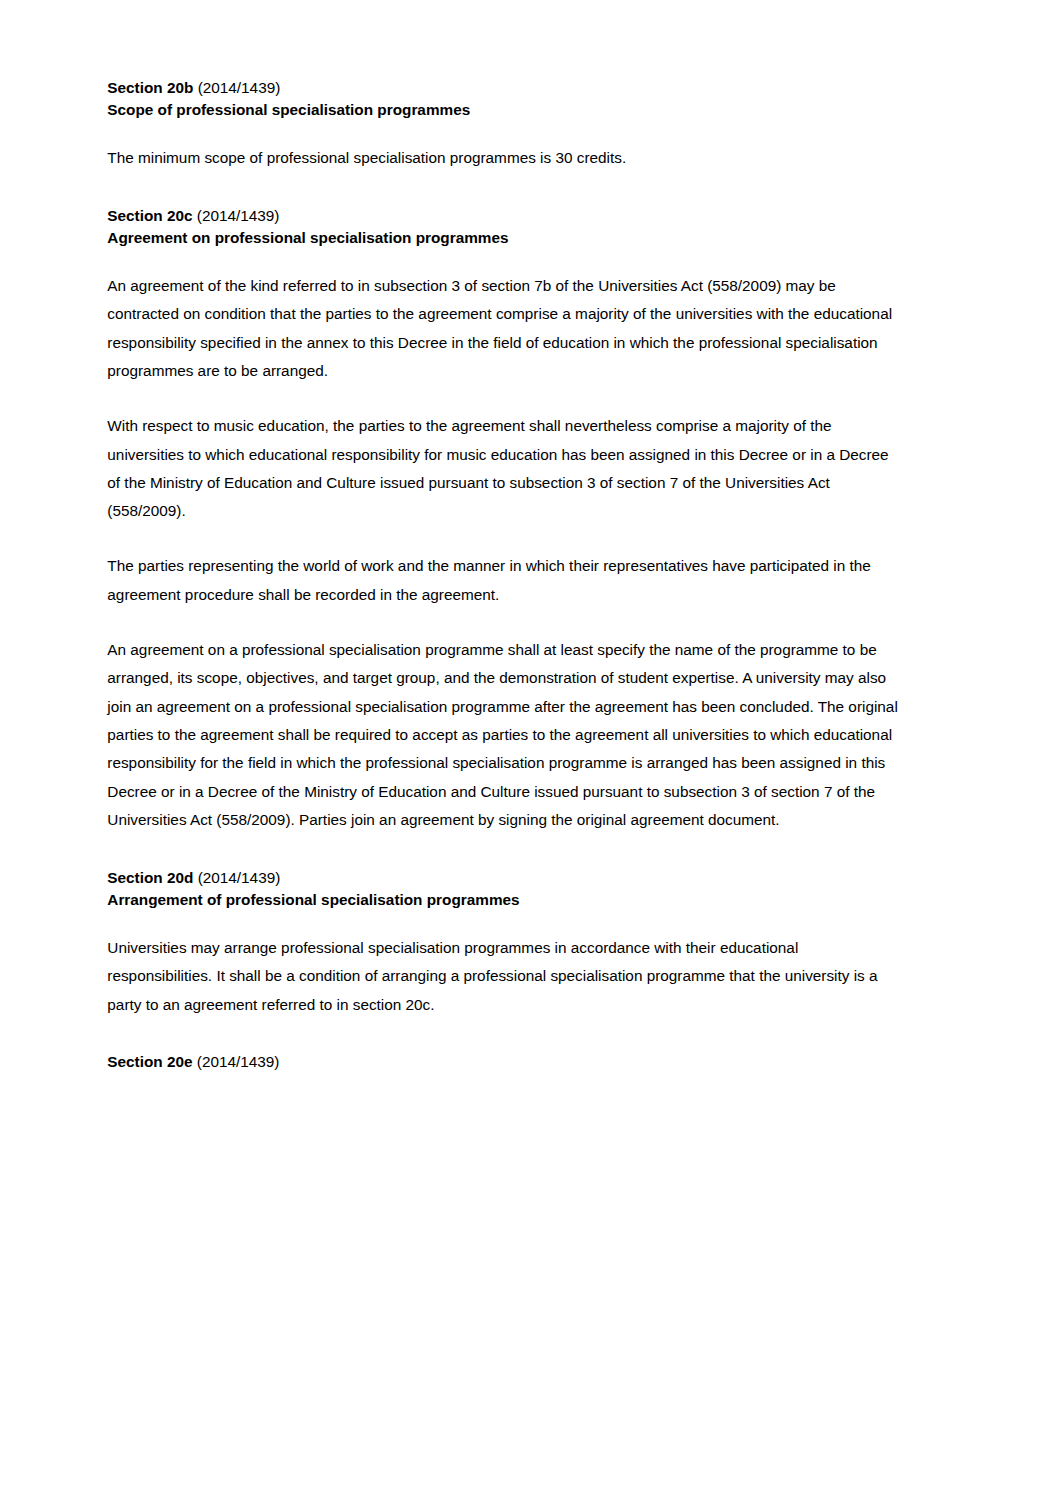Section 20b (2014/1439)
Scope of professional specialisation programmes
The minimum scope of professional specialisation programmes is 30 credits.
Section 20c (2014/1439)
Agreement on professional specialisation programmes
An agreement of the kind referred to in subsection 3 of section 7b of the Universities Act (558/2009) may be contracted on condition that the parties to the agreement comprise a majority of the universities with the educational responsibility specified in the annex to this Decree in the field of education in which the professional specialisation programmes are to be arranged.
With respect to music education, the parties to the agreement shall nevertheless comprise a majority of the universities to which educational responsibility for music education has been assigned in this Decree or in a Decree of the Ministry of Education and Culture issued pursuant to subsection 3 of section 7 of the Universities Act (558/2009).
The parties representing the world of work and the manner in which their representatives have participated in the agreement procedure shall be recorded in the agreement.
An agreement on a professional specialisation programme shall at least specify the name of the programme to be arranged, its scope, objectives, and target group, and the demonstration of student expertise. A university may also join an agreement on a professional specialisation programme after the agreement has been concluded. The original parties to the agreement shall be required to accept as parties to the agreement all universities to which educational responsibility for the field in which the professional specialisation programme is arranged has been assigned in this Decree or in a Decree of the Ministry of Education and Culture issued pursuant to subsection 3 of section 7 of the Universities Act (558/2009). Parties join an agreement by signing the original agreement document.
Section 20d (2014/1439)
Arrangement of professional specialisation programmes
Universities may arrange professional specialisation programmes in accordance with their educational responsibilities. It shall be a condition of arranging a professional specialisation programme that the university is a party to an agreement referred to in section 20c.
Section 20e (2014/1439)